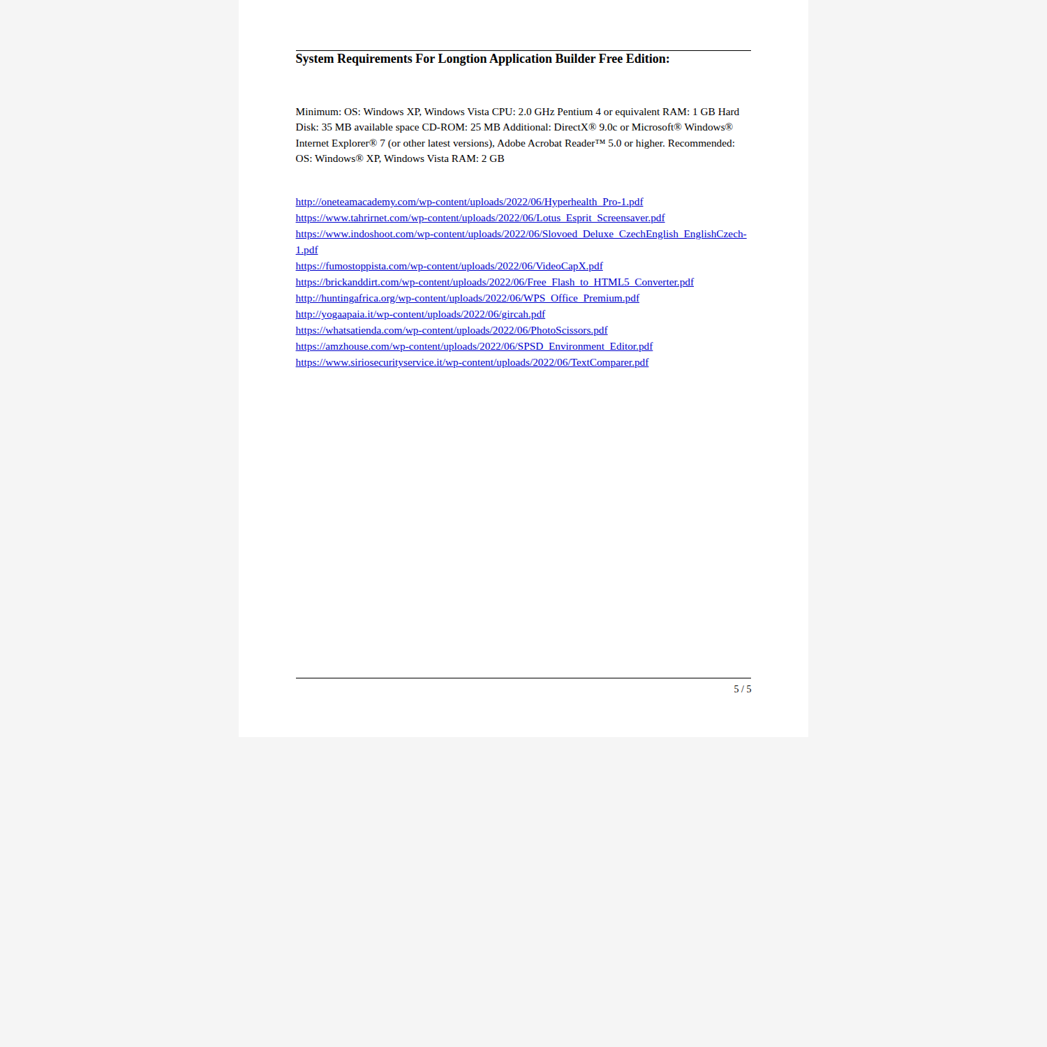System Requirements For Longtion Application Builder Free Edition:
Minimum: OS: Windows XP, Windows Vista CPU: 2.0 GHz Pentium 4 or equivalent RAM: 1 GB Hard Disk: 35 MB available space CD-ROM: 25 MB Additional: DirectX® 9.0c or Microsoft® Windows® Internet Explorer® 7 (or other latest versions), Adobe Acrobat Reader™ 5.0 or higher. Recommended: OS: Windows® XP, Windows Vista RAM: 2 GB
http://oneteamacademy.com/wp-content/uploads/2022/06/Hyperhealth_Pro-1.pdf
https://www.tahrirnet.com/wp-content/uploads/2022/06/Lotus_Esprit_Screensaver.pdf
https://www.indoshoot.com/wp-content/uploads/2022/06/Slovoed_Deluxe_CzechEnglish_EnglishCzech-1.pdf
https://fumostoppista.com/wp-content/uploads/2022/06/VideoCapX.pdf
https://brickanddirt.com/wp-content/uploads/2022/06/Free_Flash_to_HTML5_Converter.pdf
http://huntingafrica.org/wp-content/uploads/2022/06/WPS_Office_Premium.pdf
http://yogaapaia.it/wp-content/uploads/2022/06/gircah.pdf
https://whatsatienda.com/wp-content/uploads/2022/06/PhotoScissors.pdf
https://amzhouse.com/wp-content/uploads/2022/06/SPSD_Environment_Editor.pdf
https://www.siriosecurityservice.it/wp-content/uploads/2022/06/TextComparer.pdf
5 / 5